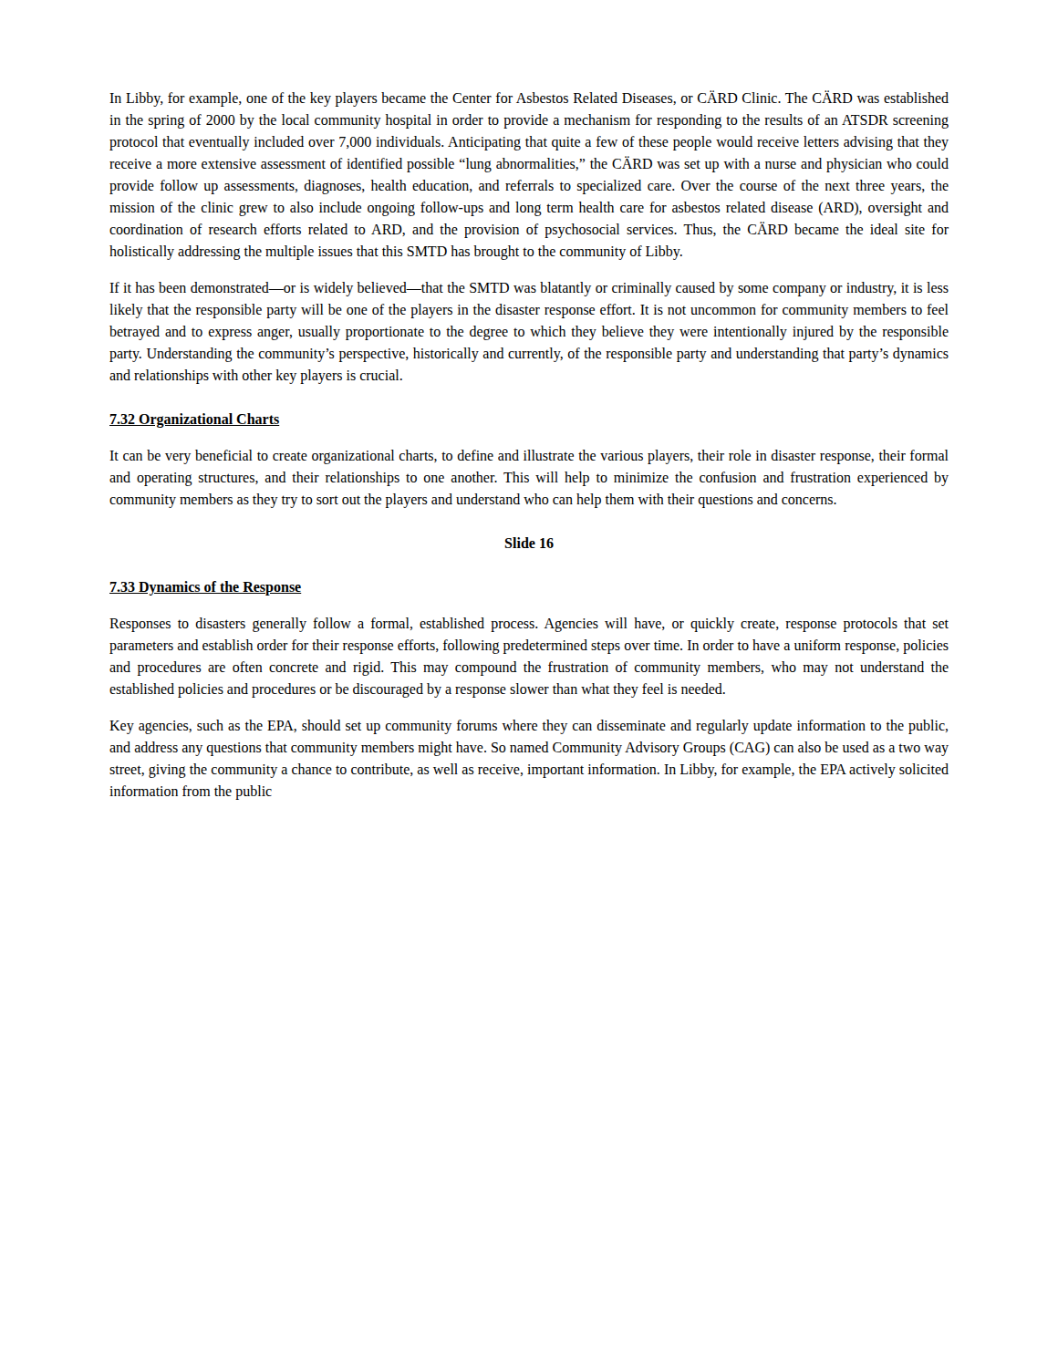In Libby, for example, one of the key players became the Center for Asbestos Related Diseases, or CÄRD Clinic. The CÄRD was established in the spring of 2000 by the local community hospital in order to provide a mechanism for responding to the results of an ATSDR screening protocol that eventually included over 7,000 individuals. Anticipating that quite a few of these people would receive letters advising that they receive a more extensive assessment of identified possible “lung abnormalities,” the CÄRD was set up with a nurse and physician who could provide follow up assessments, diagnoses, health education, and referrals to specialized care. Over the course of the next three years, the mission of the clinic grew to also include ongoing follow-ups and long term health care for asbestos related disease (ARD), oversight and coordination of research efforts related to ARD, and the provision of psychosocial services. Thus, the CÄRD became the ideal site for holistically addressing the multiple issues that this SMTD has brought to the community of Libby.
If it has been demonstrated—or is widely believed—that the SMTD was blatantly or criminally caused by some company or industry, it is less likely that the responsible party will be one of the players in the disaster response effort. It is not uncommon for community members to feel betrayed and to express anger, usually proportionate to the degree to which they believe they were intentionally injured by the responsible party. Understanding the community’s perspective, historically and currently, of the responsible party and understanding that party’s dynamics and relationships with other key players is crucial.
7.32 Organizational Charts
It can be very beneficial to create organizational charts, to define and illustrate the various players, their role in disaster response, their formal and operating structures, and their relationships to one another. This will help to minimize the confusion and frustration experienced by community members as they try to sort out the players and understand who can help them with their questions and concerns.
Slide 16
7.33 Dynamics of the Response
Responses to disasters generally follow a formal, established process. Agencies will have, or quickly create, response protocols that set parameters and establish order for their response efforts, following predetermined steps over time. In order to have a uniform response, policies and procedures are often concrete and rigid. This may compound the frustration of community members, who may not understand the established policies and procedures or be discouraged by a response slower than what they feel is needed.
Key agencies, such as the EPA, should set up community forums where they can disseminate and regularly update information to the public, and address any questions that community members might have. So named Community Advisory Groups (CAG) can also be used as a two way street, giving the community a chance to contribute, as well as receive, important information. In Libby, for example, the EPA actively solicited information from the public